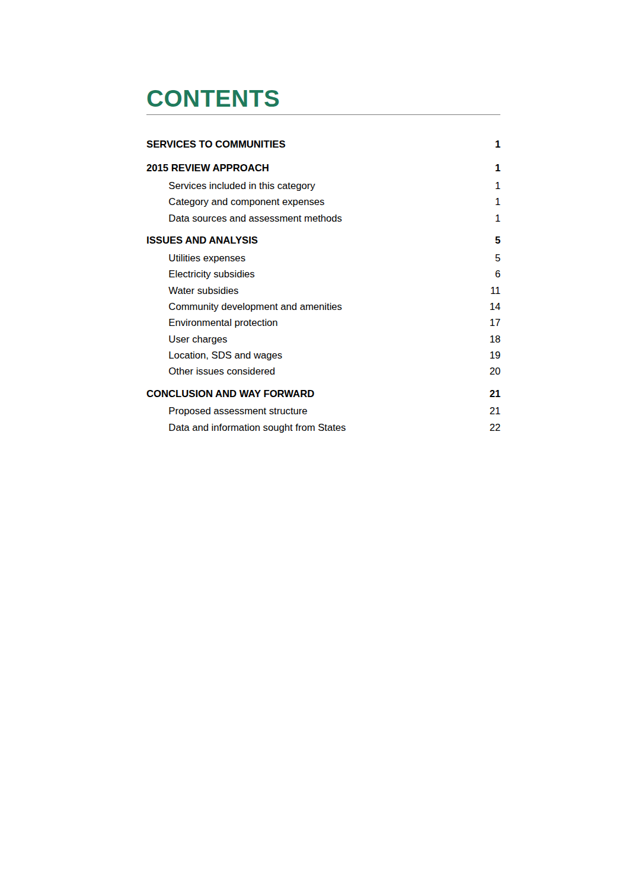CONTENTS
| SERVICES TO COMMUNITIES | 1 |
| 2015 REVIEW APPROACH | 1 |
| Services included in this category | 1 |
| Category and component expenses | 1 |
| Data sources and assessment methods | 1 |
| ISSUES AND ANALYSIS | 5 |
| Utilities expenses | 5 |
| Electricity subsidies | 6 |
| Water subsidies | 11 |
| Community development and amenities | 14 |
| Environmental protection | 17 |
| User charges | 18 |
| Location, SDS and wages | 19 |
| Other issues considered | 20 |
| CONCLUSION AND WAY FORWARD | 21 |
| Proposed assessment structure | 21 |
| Data and information sought from States | 22 |